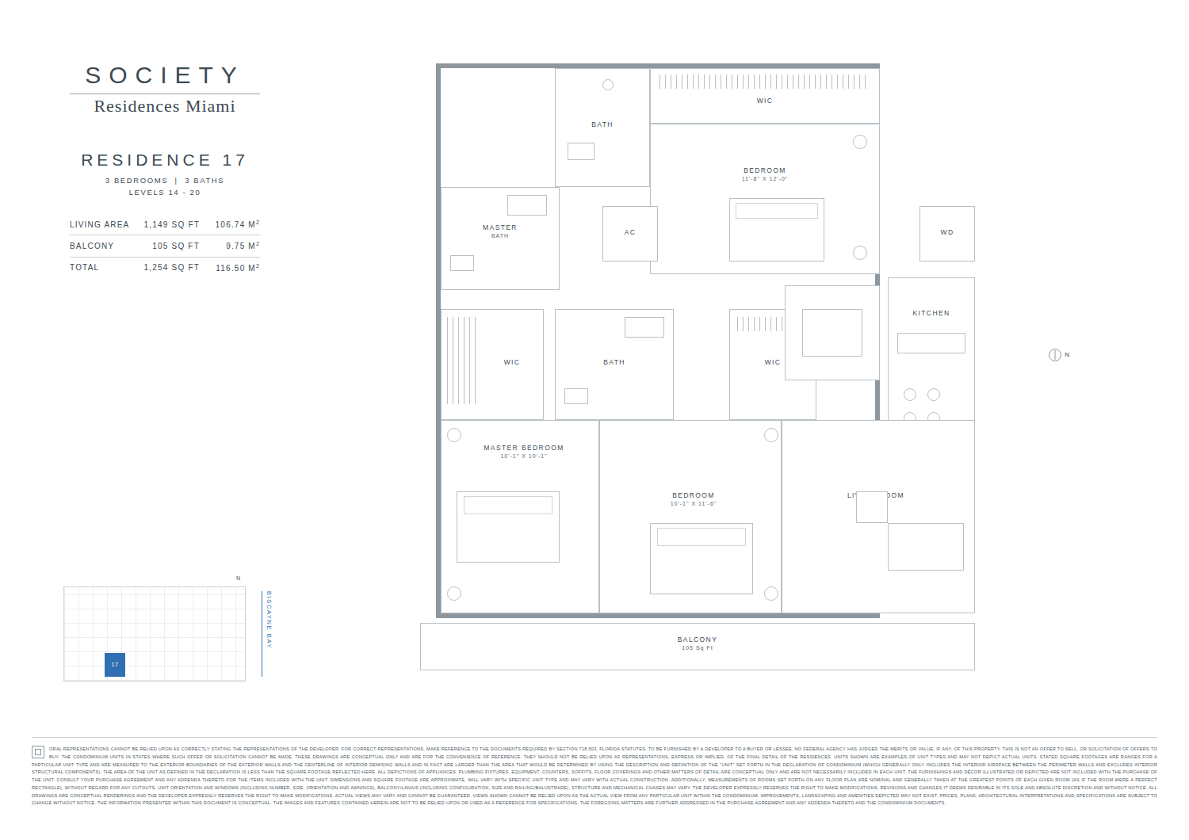SOCIETY
Residences Miami
RESIDENCE 17
3 BEDROOMS | 3 BATHS
LEVELS 14 - 20
| LIVING AREA | 1,149 SQ FT | 106.74 M 2 |
| BALCONY | 105 SQ FT | 9.75 M 2 |
| TOTAL | 1,254 SQ FT | 116.50 M 2 |
17
BISCAYNE BAY
N
BALCONY105 Sq Ft
BATH
WIC
BEDROOM11'-8" X 12'-0"
MASTERBATH
AC
WD
KITCHEN
WIC
BATH
WIC
MASTER BEDROOM10'-1" X 10'-1"
BEDROOM10'-1" X 11'-6"
LIVING ROOM
N
ORAL REPRESENTATIONS CANNOT BE RELIED UPON AS CORRECTLY STATING THE REPRESENTATIONS OF THE DEVELOPER. FOR CORRECT REPRESENTATIONS, MAKE REFERENCE TO THE DOCUMENTS REQUIRED BY SECTION 718.503, FLORIDA STATUTES, TO BE FURNISHED BY A DEVELOPER TO A BUYER OR LESSEE. NO FEDERAL AGENCY HAS JUDGED THE MERITS OR VALUE, IF ANY, OF THIS PROPERTY. THIS IS NOT AN OFFER TO SELL, OR SOLICITATION OF OFFERS TO BUY, THE CONDOMINIUM UNITS IN STATES WHERE SUCH OFFER OR SOLICITATION CANNOT BE MADE. THESE DRAWINGS ARE CONCEPTUAL ONLY AND ARE FOR THE CONVENIENCE OF REFERENCE. THEY SHOULD NOT BE RELIED UPON AS REPRESENTATIONS, EXPRESS OR IMPLIED, OF THE FINAL DETAIL OF THE RESIDENCES. UNITS SHOWN ARE EXAMPLES OF UNIT TYPES AND MAY NOT DEPICT ACTUAL UNITS. STATED SQUARE FOOTAGES ARE RANGES FOR A PARTICULAR UNIT TYPE AND ARE MEASURED TO THE EXTERIOR BOUNDARIES OF THE EXTERIOR WALLS AND THE CENTERLINE OF INTERIOR DEMISING WALLS AND IN FACT ARE LARGER THAN THE AREA THAT WOULD BE DETERMINED BY USING THE DESCRIPTION AND DEFINITION OF THE "UNIT" SET FORTH IN THE DECLARATION OF CONDOMINIUM (WHICH GENERALLY ONLY INCLUDES THE INTERIOR AIRSPACE BETWEEN THE PERIMETER WALLS AND EXCLUDES INTERIOR STRUCTURAL COMPONENTS). THE AREA OF THE UNIT AS DEFINED IN THE DECLARATION IS LESS THAN THE SQUARE FOOTAGE REFLECTED HERE. ALL DEPICTIONS OF APPLIANCES, PLUMBING FIXTURES, EQUIPMENT, COUNTERS, SOFFITS, FLOOR COVERINGS AND OTHER MATTERS OF DETAIL ARE CONCEPTUAL ONLY AND ARE NOT NECESSARILY INCLUDED IN EACH UNIT. THE FURNISHINGS AND DÉCOR ILLUSTRATED OR DEPICTED ARE NOT INCLUDED WITH THE PURCHASE OF THE UNIT. CONSULT YOUR PURCHASE AGREEMENT AND ANY ADDENDA THERETO FOR THE ITEMS INCLUDED WITH THE UNIT. DIMENSIONS AND SQUARE FOOTAGE ARE APPROXIMATE, WILL VARY WITH SPECIFIC UNIT TYPE AND MAY VARY WITH ACTUAL CONSTRUCTION. ADDITIONALLY, MEASUREMENTS OF ROOMS SET FORTH ON ANY FLOOR PLAN ARE NOMINAL AND GENERALLY TAKEN AT THE GREATEST POINTS OF EACH GIVEN ROOM (AS IF THE ROOM WERE A PERFECT RECTANGLE), WITHOUT REGARD FOR ANY CUTOUTS. UNIT ORIENTATION AND WINDOWS (INCLUDING NUMBER, SIZE, ORIENTATION AND AWNINGS), BALCONY/LANAIS (INCLUDING CONFIGURATION, SIZE AND RAILING/BALUSTRADE), STRUCTURE AND MECHANICAL CHASES MAY VARY. THE DEVELOPER EXPRESSLY RESERVES THE RIGHT TO MAKE MODIFICATIONS, REVISIONS AND CHANGES IT DEEMS DESIRABLE IN ITS SOLE AND ABSOLUTE DISCRETION AND WITHOUT NOTICE. ALL DRAWINGS ARE CONCEPTUAL RENDERINGS AND THE DEVELOPER EXPRESSLY RESERVES THE RIGHT TO MAKE MODIFICATIONS. ACTUAL VIEWS MAY VARY AND CANNOT BE GUARANTEED. VIEWS SHOWN CANNOT BE RELIED UPON AS THE ACTUAL VIEW FROM ANY PARTICULAR UNIT WITHIN THE CONDOMINIUM. IMPROVEMENTS, LANDSCAPING AND AMENITIES DEPICTED MAY NOT EXIST. PRICES, PLANS, ARCHITECTURAL INTERPRETATIONS AND SPECIFICATIONS ARE SUBJECT TO CHANGE WITHOUT NOTICE. THE INFORMATION PRESENTED WITHIN THIS DOCUMENT IS CONCEPTUAL. THE IMAGES AND FEATURES CONTAINED HEREIN ARE NOT TO BE RELIED UPON OR USED AS A REFERENCE FOR SPECIFICATIONS. THE FOREGOING MATTERS ARE FURTHER ADDRESSED IN THE PURCHASE AGREEMENT AND ANY ADDENDA THERETO AND THE CONDOMINIUM DOCUMENTS.